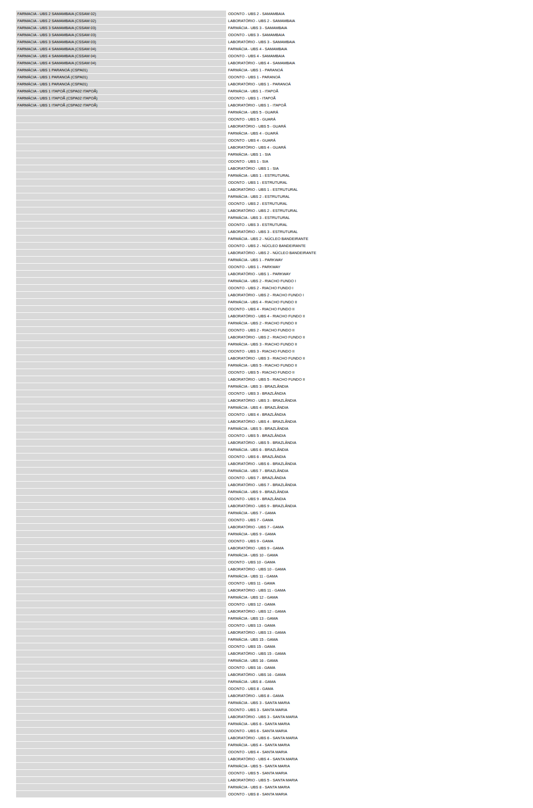| FARMACIA - UBS 2 SAMAMBAIA (CSSAM 02) | ODONTO - UBS 2 - SAMAMBAIA |
| FARMACIA - UBS 2 SAMAMBAIA (CSSAM 02) | LABORATÓRIO - UBS 2 - SAMAMBAIA |
| FARMACIA - UBS 3 SAMAMBAIA (CSSAM 03) | FARMÁCIA - UBS 3 - SAMAMBAIA |
| FARMACIA - UBS 3 SAMAMBAIA (CSSAM 03) | ODONTO - UBS 3 - SAMAMBAIA |
| FARMACIA - UBS 3 SAMAMBAIA (CSSAM 03) | LABORATÓRIO - UBS 3 - SAMAMBAIA |
| FARMACIA - UBS 4 SAMAMBAIA (CSSAM 04) | FARMÁCIA - UBS 4 - SAMAMBAIA |
| FARMACIA - UBS 4 SAMAMBAIA (CSSAM 04) | ODONTO - UBS 4 - SAMAMBAIA |
| FARMACIA - UBS 4 SAMAMBAIA (CSSAM 04) | LABORATÓRIO - UBS 4 - SAMAMBAIA |
| FARMÁCIA - UBS 1 PARANOÁ (CSPA01) | FARMÁCIA - UBS 1 - PARANOÁ |
| FARMÁCIA - UBS 1 PARANOÁ (CSPA01) | ODONTO - UBS 1 - PARANOÁ |
| FARMÁCIA - UBS 1 PARANOÁ (CSPA01) | LABORATÓRIO - UBS 1 - PARANOÁ |
| FARMÁCIA - UBS 1 ITAPOÃ (CSPA02 ITAPOÃ) | FARMÁCIA - UBS 1 - ITAPOÃ |
| FARMÁCIA - UBS 1 ITAPOÃ (CSPA02 ITAPOÃ) | ODONTO - UBS 1 - ITAPOÃ |
| FARMÁCIA - UBS 1 ITAPOÃ (CSPA02 ITAPOÃ) | LABORATÓRIO - UBS 1 - ITAPOÃ |
| | FARMÁCIA - UBS 5 - GUARÁ |
| | ODONTO - UBS 5 - GUARÁ |
| | LABORATÓRIO - UBS 5 - GUARÁ |
| | FARMÁCIA - UBS 4 - GUARÁ |
| | ODONTO - UBS 4 - GUARÁ |
| | LABORATÓRIO - UBS 4 - GUARÁ |
| | FARMÁCIA - UBS 1 - SIA |
| | ODONTO - UBS 1 - SIA |
| | LABORATÓRIO - UBS 1 - SIA |
| | FARMÁCIA - UBS 1 - ESTRUTURAL |
| | ODONTO - UBS 1 - ESTRUTURAL |
| | LABORATÓRIO - UBS 1 - ESTRUTURAL |
| | FARMÁCIA - UBS 2 - ESTRUTURAL |
| | ODONTO - UBS 2 - ESTRUTURAL |
| | LABORATÓRIO - UBS 2 - ESTRUTURAL |
| | FARMÁCIA - UBS 3 - ESTRUTURAL |
| | ODONTO - UBS 3 - ESTRUTURAL |
| | LABORATÓRIO - UBS 3 - ESTRUTURAL |
| | FARMÁCIA - UBS 2 - NÚCLEO BANDEIRANTE |
| | ODONTO - UBS 2 - NÚCLEO BANDEIRANTE |
| | LABORATÓRIO - UBS 2 - NÚCLEO BANDEIRANTE |
| | FARMÁCIA - UBS 1 - PARKWAY |
| | ODONTO - UBS 1 - PARKWAY |
| | LABORATÓRIO - UBS 1 - PARKWAY |
| | FARMÁCIA - UBS 2 - RIACHO FUNDO I |
| | ODONTO - UBS 2 - RIACHO FUNDO I |
| | LABORATÓRIO - UBS 2 - RIACHO FUNDO I |
| | FARMÁCIA - UBS 4 - RIACHO FUNDO II |
| | ODONTO - UBS 4 - RIACHO FUNDO II |
| | LABORATÓRIO - UBS 4 - RIACHO FUNDO II |
| | FARMÁCIA - UBS 2 - RIACHO FUNDO II |
| | ODONTO - UBS 2 - RIACHO FUNDO II |
| | LABORATÓRIO - UBS 2 - RIACHO FUNDO II |
| | FARMÁCIA - UBS 3 - RIACHO FUNDO II |
| | ODONTO - UBS 3 - RIACHO FUNDO II |
| | LABORATÓRIO - UBS 3 - RIACHO FUNDO II |
| | FARMÁCIA - UBS 5 - RIACHO FUNDO II |
| | ODONTO - UBS 5 - RIACHO FUNDO II |
| | LABORATÓRIO - UBS 5 - RIACHO FUNDO II |
| | FARMÁCIA - UBS 3 - BRAZLÂNDIA |
| | ODONTO - UBS 3 - BRAZLÂNDIA |
| | LABORATÓRIO - UBS 3 - BRAZLÂNDIA |
| | FARMÁCIA - UBS 4 - BRAZLÂNDIA |
| | ODONTO - UBS 4 - BRAZLÂNDIA |
| | LABORATÓRIO - UBS 4 - BRAZLÂNDIA |
| | FARMÁCIA - UBS 5 - BRAZLÂNDIA |
| | ODONTO - UBS 5 - BRAZLÂNDIA |
| | LABORATÓRIO - UBS 5 - BRAZLÂNDIA |
| | FARMÁCIA - UBS 6 - BRAZLÂNDIA |
| | ODONTO - UBS 6 - BRAZLÂNDIA |
| | LABORATÓRIO - UBS 6 - BRAZLÂNDIA |
| | FARMÁCIA - UBS 7 - BRAZLÂNDIA |
| | ODONTO - UBS 7 - BRAZLÂNDIA |
| | LABORATÓRIO - UBS 7 - BRAZLÂNDIA |
| | FARMÁCIA - UBS 9 - BRAZLÂNDIA |
| | ODONTO - UBS 9 - BRAZLÂNDIA |
| | LABORATÓRIO - UBS 9 - BRAZLÂNDIA |
| | FARMÁCIA - UBS 7 - GAMA |
| | ODONTO - UBS 7 - GAMA |
| | LABORATÓRIO - UBS 7 - GAMA |
| | FARMÁCIA - UBS 9 - GAMA |
| | ODONTO - UBS 9 - GAMA |
| | LABORATÓRIO - UBS 9 - GAMA |
| | FARMÁCIA - UBS 10 - GAMA |
| | ODONTO - UBS 10 - GAMA |
| | LABORATÓRIO - UBS 10 - GAMA |
| | FARMÁCIA - UBS 11 - GAMA |
| | ODONTO - UBS 11 - GAMA |
| | LABORATÓRIO - UBS 11 - GAMA |
| | FARMÁCIA - UBS 12 - GAMA |
| | ODONTO - UBS 12 - GAMA |
| | LABORATÓRIO - UBS 12 - GAMA |
| | FARMÁCIA - UBS 13 - GAMA |
| | ODONTO - UBS 13 - GAMA |
| | LABORATÓRIO - UBS 13 - GAMA |
| | FARMÁCIA - UBS 15 - GAMA |
| | ODONTO - UBS 15 - GAMA |
| | LABORATÓRIO - UBS 15 - GAMA |
| | FARMÁCIA - UBS 16 - GAMA |
| | ODONTO - UBS 16 - GAMA |
| | LABORATÓRIO - UBS 16 - GAMA |
| | FARMÁCIA - UBS 8 - GAMA |
| | ODONTO - UBS 8 - GAMA |
| | LABORATÓRIO - UBS 8 - GAMA |
| | FARMÁCIA - UBS 3 - SANTA MARIA |
| | ODONTO - UBS 3 - SANTA MARIA |
| | LABORATÓRIO - UBS 3 - SANTA MARIA |
| | FARMÁCIA - UBS 6 - SANTA MARIA |
| | ODONTO - UBS 6 - SANTA MARIA |
| | LABORATÓRIO - UBS 6 - SANTA MARIA |
| | FARMÁCIA - UBS 4 - SANTA MARIA |
| | ODONTO - UBS 4 - SANTA MARIA |
| | LABORATÓRIO - UBS 4 - SANTA MARIA |
| | FARMÁCIA - UBS 5 - SANTA MARIA |
| | ODONTO - UBS 5 - SANTA MARIA |
| | LABORATÓRIO - UBS 5 - SANTA MARIA |
| | FARMÁCIA - UBS 8 - SANTA MARIA |
| | ODONTO - UBS 8 - SANTA MARIA |